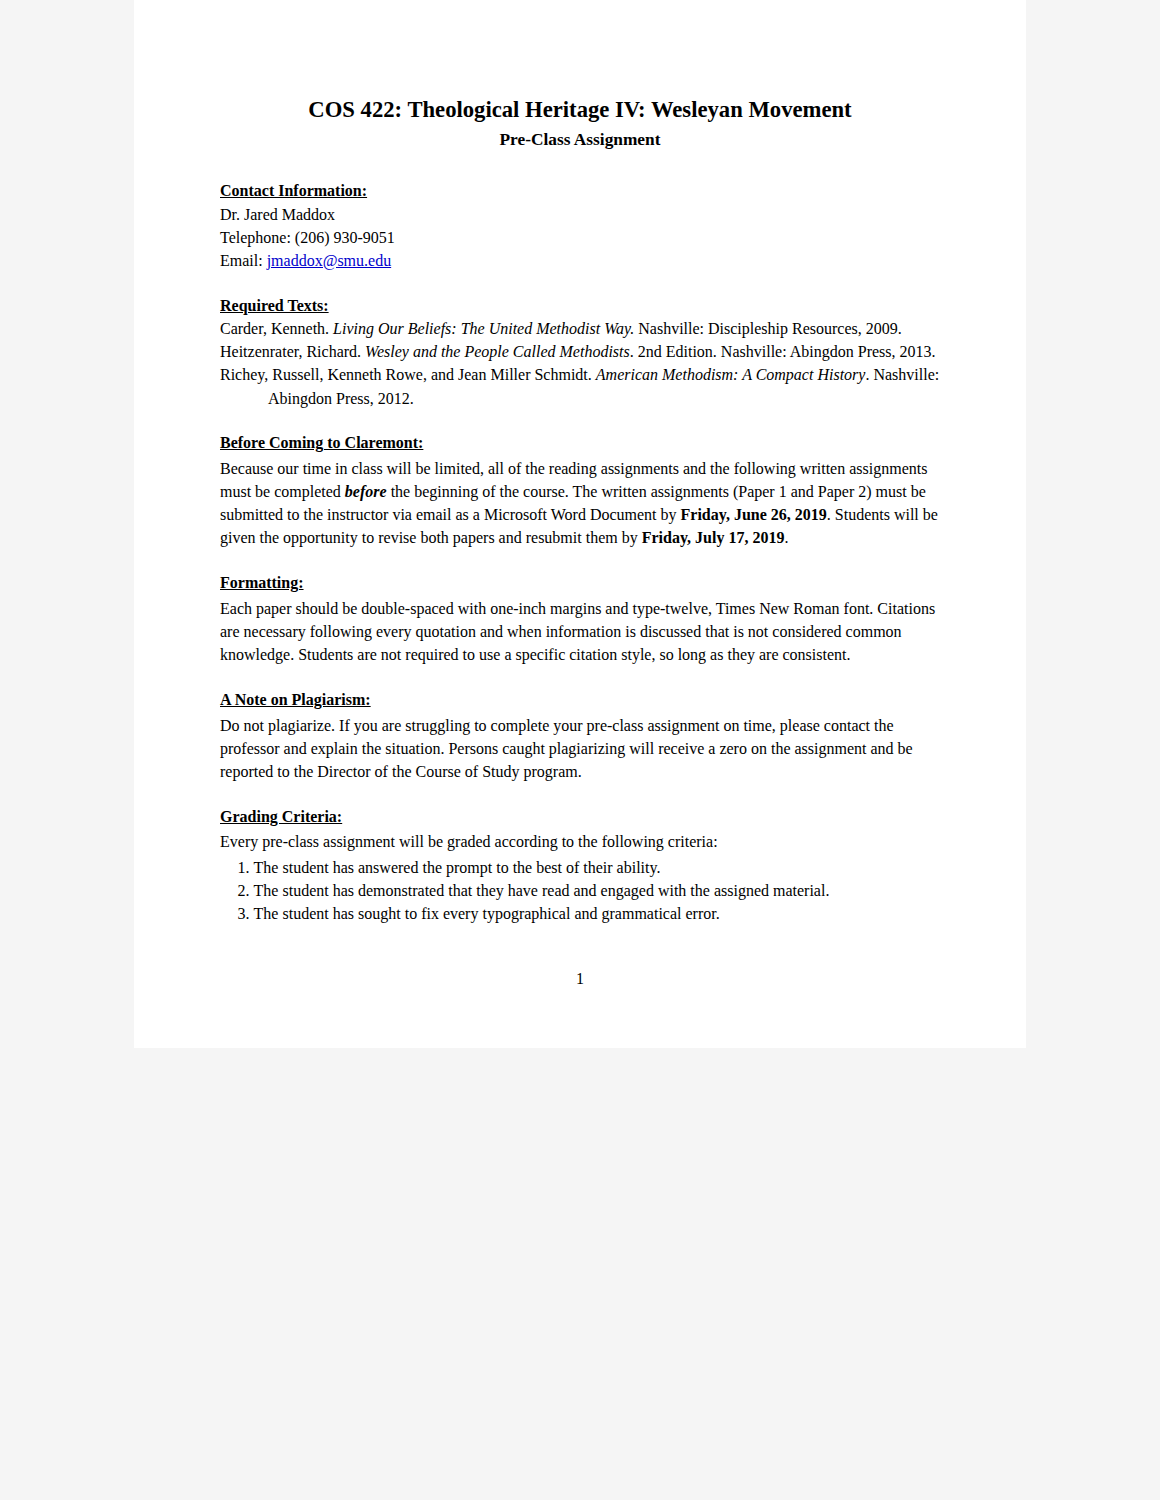COS 422: Theological Heritage IV: Wesleyan Movement
Pre-Class Assignment
Contact Information:
Dr. Jared Maddox
Telephone: (206) 930-9051
Email: jmaddox@smu.edu
Required Texts:
Carder, Kenneth. Living Our Beliefs: The United Methodist Way. Nashville: Discipleship Resources, 2009.
Heitzenrater, Richard. Wesley and the People Called Methodists. 2nd Edition. Nashville: Abingdon Press, 2013.
Richey, Russell, Kenneth Rowe, and Jean Miller Schmidt. American Methodism: A Compact History. Nashville: Abingdon Press, 2012.
Before Coming to Claremont:
Because our time in class will be limited, all of the reading assignments and the following written assignments must be completed before the beginning of the course. The written assignments (Paper 1 and Paper 2) must be submitted to the instructor via email as a Microsoft Word Document by Friday, June 26, 2019. Students will be given the opportunity to revise both papers and resubmit them by Friday, July 17, 2019.
Formatting:
Each paper should be double-spaced with one-inch margins and type-twelve, Times New Roman font. Citations are necessary following every quotation and when information is discussed that is not considered common knowledge. Students are not required to use a specific citation style, so long as they are consistent.
A Note on Plagiarism:
Do not plagiarize. If you are struggling to complete your pre-class assignment on time, please contact the professor and explain the situation. Persons caught plagiarizing will receive a zero on the assignment and be reported to the Director of the Course of Study program.
Grading Criteria:
Every pre-class assignment will be graded according to the following criteria:
The student has answered the prompt to the best of their ability.
The student has demonstrated that they have read and engaged with the assigned material.
The student has sought to fix every typographical and grammatical error.
1